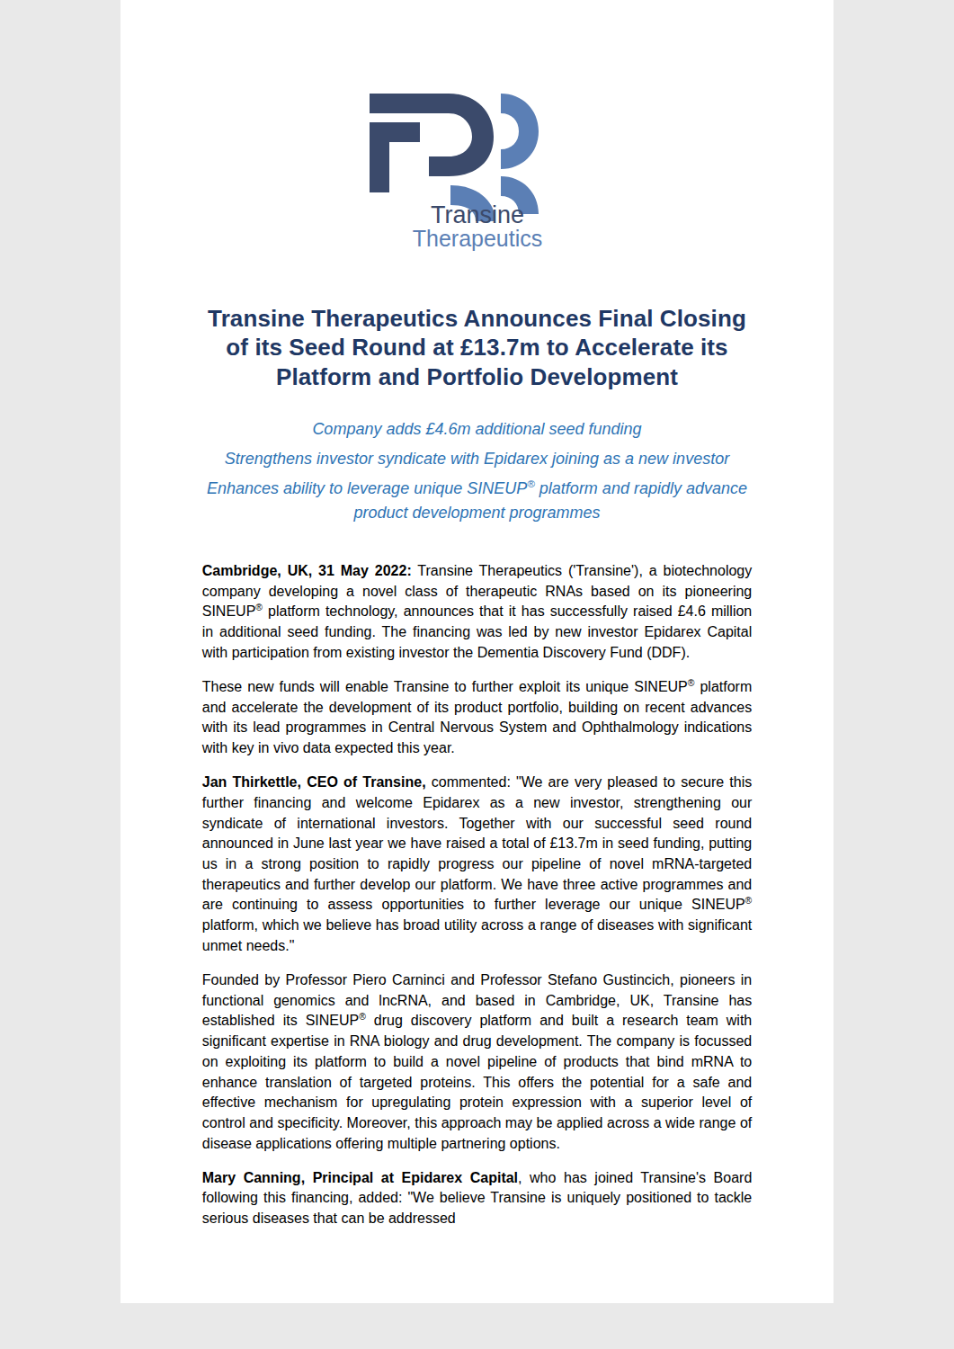Transine Therapeutics
Transine Therapeutics Announces Final Closing of its Seed Round at £13.7m to Accelerate its Platform and Portfolio Development
Company adds £4.6m additional seed funding
Strengthens investor syndicate with Epidarex joining as a new investor
Enhances ability to leverage unique SINEUP® platform and rapidly advance product development programmes
Cambridge, UK, 31 May 2022: Transine Therapeutics ('Transine'), a biotechnology company developing a novel class of therapeutic RNAs based on its pioneering SINEUP® platform technology, announces that it has successfully raised £4.6 million in additional seed funding. The financing was led by new investor Epidarex Capital with participation from existing investor the Dementia Discovery Fund (DDF).
These new funds will enable Transine to further exploit its unique SINEUP® platform and accelerate the development of its product portfolio, building on recent advances with its lead programmes in Central Nervous System and Ophthalmology indications with key in vivo data expected this year.
Jan Thirkettle, CEO of Transine, commented: "We are very pleased to secure this further financing and welcome Epidarex as a new investor, strengthening our syndicate of international investors. Together with our successful seed round announced in June last year we have raised a total of £13.7m in seed funding, putting us in a strong position to rapidly progress our pipeline of novel mRNA-targeted therapeutics and further develop our platform. We have three active programmes and are continuing to assess opportunities to further leverage our unique SINEUP® platform, which we believe has broad utility across a range of diseases with significant unmet needs."
Founded by Professor Piero Carninci and Professor Stefano Gustincich, pioneers in functional genomics and lncRNA, and based in Cambridge, UK, Transine has established its SINEUP® drug discovery platform and built a research team with significant expertise in RNA biology and drug development. The company is focussed on exploiting its platform to build a novel pipeline of products that bind mRNA to enhance translation of targeted proteins. This offers the potential for a safe and effective mechanism for upregulating protein expression with a superior level of control and specificity. Moreover, this approach may be applied across a wide range of disease applications offering multiple partnering options.
Mary Canning, Principal at Epidarex Capital, who has joined Transine's Board following this financing, added: "We believe Transine is uniquely positioned to tackle serious diseases that can be addressed